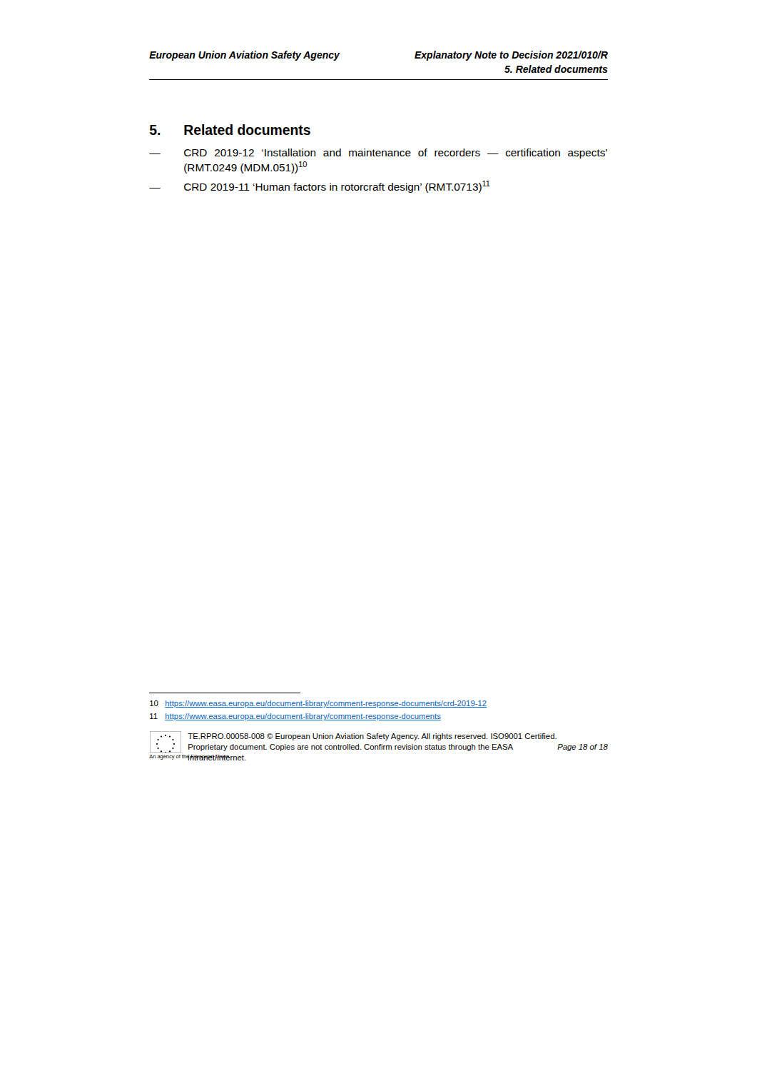European Union Aviation Safety Agency
Explanatory Note to Decision 2021/010/R
5. Related documents
5. Related documents
— CRD 2019-12 ‘Installation and maintenance of recorders — certification aspects’ (RMT.0249 (MDM.051))10
— CRD 2019-11 ‘Human factors in rotorcraft design’ (RMT.0713)11
10
https://www.easa.europa.eu/document-library/comment-response-documents/crd-2019-12
11
https://www.easa.europa.eu/document-library/comment-response-documents
An agency of the European Union
TE.RPRO.00058-008 © European Union Aviation Safety Agency. All rights reserved. ISO9001 Certified.
Proprietary document. Copies are not controlled. Confirm revision status through the EASA intranet/internet.
Page 18 of 18